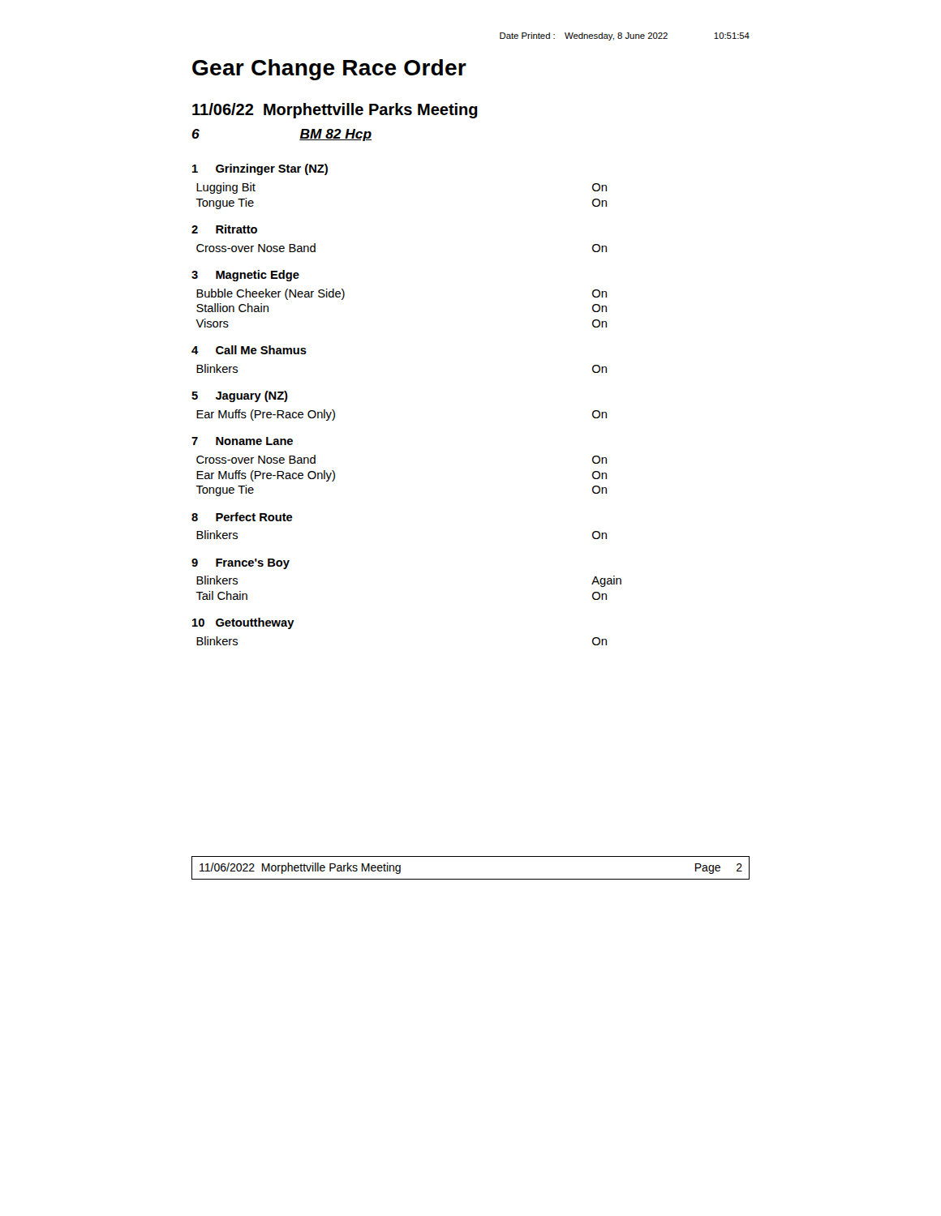Date Printed : Wednesday, 8 June 2022 10:51:54
Gear Change Race Order
11/06/22 Morphettville Parks Meeting
6 BM 82 Hcp
1 Grinzinger Star (NZ)
| Lugging Bit | On |
| Tongue Tie | On |
2 Ritratto
| Cross-over Nose Band | On |
3 Magnetic Edge
| Bubble Cheeker (Near Side) | On |
| Stallion Chain | On |
| Visors | On |
4 Call Me Shamus
| Blinkers | On |
5 Jaguary (NZ)
| Ear Muffs (Pre-Race Only) | On |
7 Noname Lane
| Cross-over Nose Band | On |
| Ear Muffs (Pre-Race Only) | On |
| Tongue Tie | On |
8 Perfect Route
| Blinkers | On |
9 France's Boy
| Blinkers | Again |
| Tail Chain | On |
10 Getouttheway
| Blinkers | On |
11/06/2022 Morphettville Parks Meeting
Page2